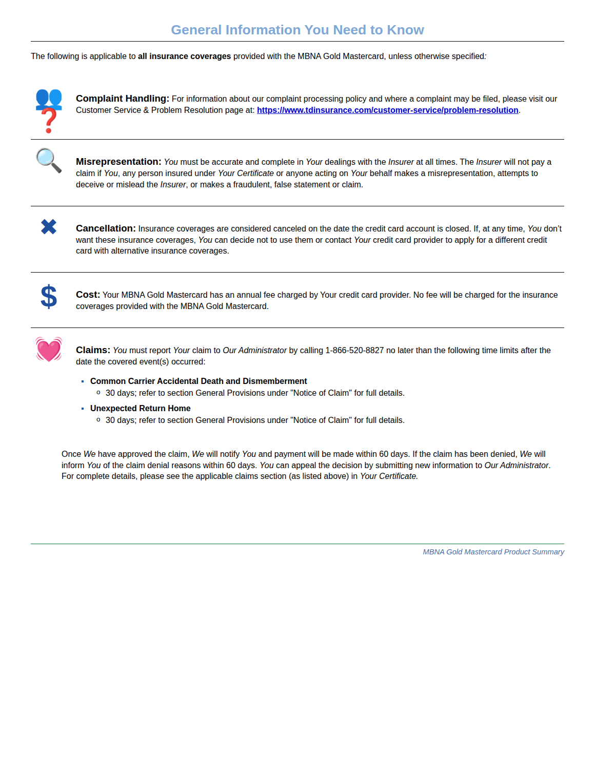General Information You Need to Know
The following is applicable to all insurance coverages provided with the MBNA Gold Mastercard, unless otherwise specified:
👥❓
Complaint Handling: For information about our complaint processing policy and where a complaint may be filed, please visit our Customer Service & Problem Resolution page at: https://www.tdinsurance.com/customer-service/problem-resolution.
🔍
Misrepresentation: You must be accurate and complete in Your dealings with the Insurer at all times. The Insurer will not pay a claim if You, any person insured under Your Certificate or anyone acting on Your behalf makes a misrepresentation, attempts to deceive or mislead the Insurer, or makes a fraudulent, false statement or claim.
✖
Cancellation: Insurance coverages are considered canceled on the date the credit card account is closed. If, at any time, You don’t want these insurance coverages, You can decide not to use them or contact Your credit card provider to apply for a different credit card with alternative insurance coverages.
$
Cost: Your MBNA Gold Mastercard has an annual fee charged by Your credit card provider. No fee will be charged for the insurance coverages provided with the MBNA Gold Mastercard.
💓
Claims: You must report Your claim to Our Administrator by calling 1-866-520-8827 no later than the following time limits after the date the covered event(s) occurred:
Common Carrier Accidental Death and Dismemberment
30 days; refer to section General Provisions under "Notice of Claim" for full details.
Unexpected Return Home
30 days; refer to section General Provisions under "Notice of Claim" for full details.
Once We have approved the claim, We will notify You and payment will be made within 60 days. If the claim has been denied, We will inform You of the claim denial reasons within 60 days. You can appeal the decision by submitting new information to Our Administrator. For complete details, please see the applicable claims section (as listed above) in Your Certificate.
MBNA Gold Mastercard Product Summary